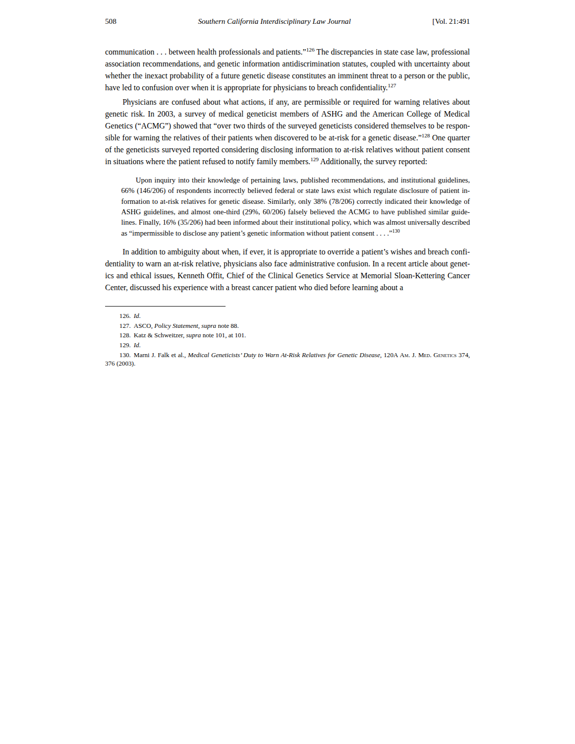508 Southern California Interdisciplinary Law Journal [Vol. 21:491
communication . . . between health professionals and patients.”126 The discrepancies in state case law, professional association recommendations, and genetic information antidiscrimination statutes, coupled with uncertainty about whether the inexact probability of a future genetic disease constitutes an imminent threat to a person or the public, have led to confusion over when it is appropriate for physicians to breach confidentiality.127
Physicians are confused about what actions, if any, are permissible or required for warning relatives about genetic risk. In 2003, a survey of medical geneticist members of ASHG and the American College of Medical Genetics (“ACMG”) showed that “over two thirds of the surveyed geneticists considered themselves to be responsible for warning the relatives of their patients when discovered to be at-risk for a genetic disease.”128 One quarter of the geneticists surveyed reported considering disclosing information to at-risk relatives without patient consent in situations where the patient refused to notify family members.129 Additionally, the survey reported:
Upon inquiry into their knowledge of pertaining laws, published recommendations, and institutional guidelines, 66% (146/206) of respondents incorrectly believed federal or state laws exist which regulate disclosure of patient information to at-risk relatives for genetic disease. Similarly, only 38% (78/206) correctly indicated their knowledge of ASHG guidelines, and almost one-third (29%, 60/206) falsely believed the ACMG to have published similar guidelines. Finally, 16% (35/206) had been informed about their institutional policy, which was almost universally described as “impermissible to disclose any patient’s genetic information without patient consent . . . .”130
In addition to ambiguity about when, if ever, it is appropriate to override a patient’s wishes and breach confidentiality to warn an at-risk relative, physicians also face administrative confusion. In a recent article about genetics and ethical issues, Kenneth Offit, Chief of the Clinical Genetics Service at Memorial Sloan-Kettering Cancer Center, discussed his experience with a breast cancer patient who died before learning about a
126. Id.
127. ASCO, Policy Statement, supra note 88.
128. Katz & Schweitzer, supra note 101, at 101.
129. Id.
130. Marni J. Falk et al., Medical Geneticists’ Duty to Warn At-Risk Relatives for Genetic Disease, 120A Am. J. Med. Genetics 374, 376 (2003).